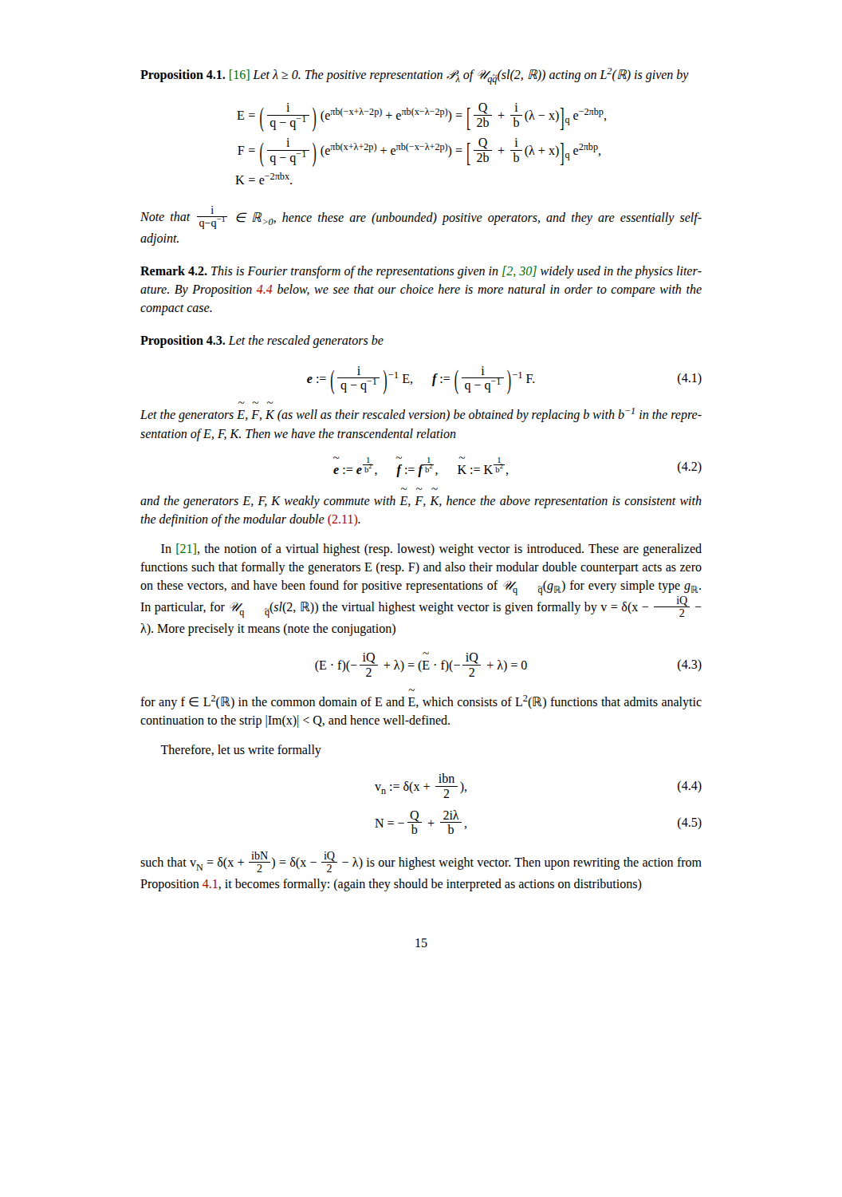Proposition 4.1. [16] Let λ ≥ 0. The positive representation 𝒫λ of 𝒰q~q(sl(2, ℝ)) acting on L2(ℝ) is given by
E
=
(iq − q−1) (eπb(−x+λ−2p) + eπb(x−λ−2p)) = [Q 2b + ib(λ − x)]q e−2πbp,
F
=
(iq − q−1) (eπb(x+λ+2p) + eπb(−x−λ+2p)) = [Q 2b + ib(λ + x)]q e2πbp,
K
=
e−2πbx.
Note that iq−q−1 ∈ ℝ>0, hence these are (unbounded) positive operators, and they are essentially self-adjoint.
Remark 4.2. This is Fourier transform of the representations given in [2, 30] widely used in the physics literature. By Proposition 4.4 below, we see that our choice here is more natural in order to compare with the compact case.
Proposition 4.3. Let the rescaled generators be
e := (iq − q−1)−1 E, f := (iq − q−1)−1 F. (4.1)
Let the generators ~E, ~F, ~K (as well as their rescaled version) be obtained by replacing b with b−1 in the representation of E, F, K. Then we have the transcendental relation
~e := e1 b2, ~f := f1 b2, ~K := K1 b2, (4.2)
and the generators E, F, K weakly commute with ~E, ~F, ~K, hence the above representation is consistent with the definition of the modular double (2.11).
In [21], the notion of a virtual highest (resp. lowest) weight vector is introduced. These are generalized functions such that formally the generators E (resp. F) and also their modular double counterpart acts as zero on these vectors, and have been found for positive representations of 𝒰q~q(gℝ) for every simple type gℝ. In particular, for 𝒰q~q(sl(2, ℝ)) the virtual highest weight vector is given formally by v = δ(x − iQ 2 − λ). More precisely it means (note the conjugation)
(E · f)(−iQ 2 + λ) = (~E · f)(−iQ 2 + λ) = 0 (4.3)
for any f ∈ L2(ℝ) in the common domain of E and ~E, which consists of L2(ℝ) functions that admits analytic continuation to the strip |Im(x)| < Q, and hence well-defined.
Therefore, let us write formally
vn := δ(x + ibn 2), (4.4) N = −Qb + 2iλ b, (4.5)
such that vN = δ(x + ibN 2) = δ(x − iQ 2 − λ) is our highest weight vector. Then upon rewriting the action from Proposition 4.1, it becomes formally: (again they should be interpreted as actions on distributions)
15